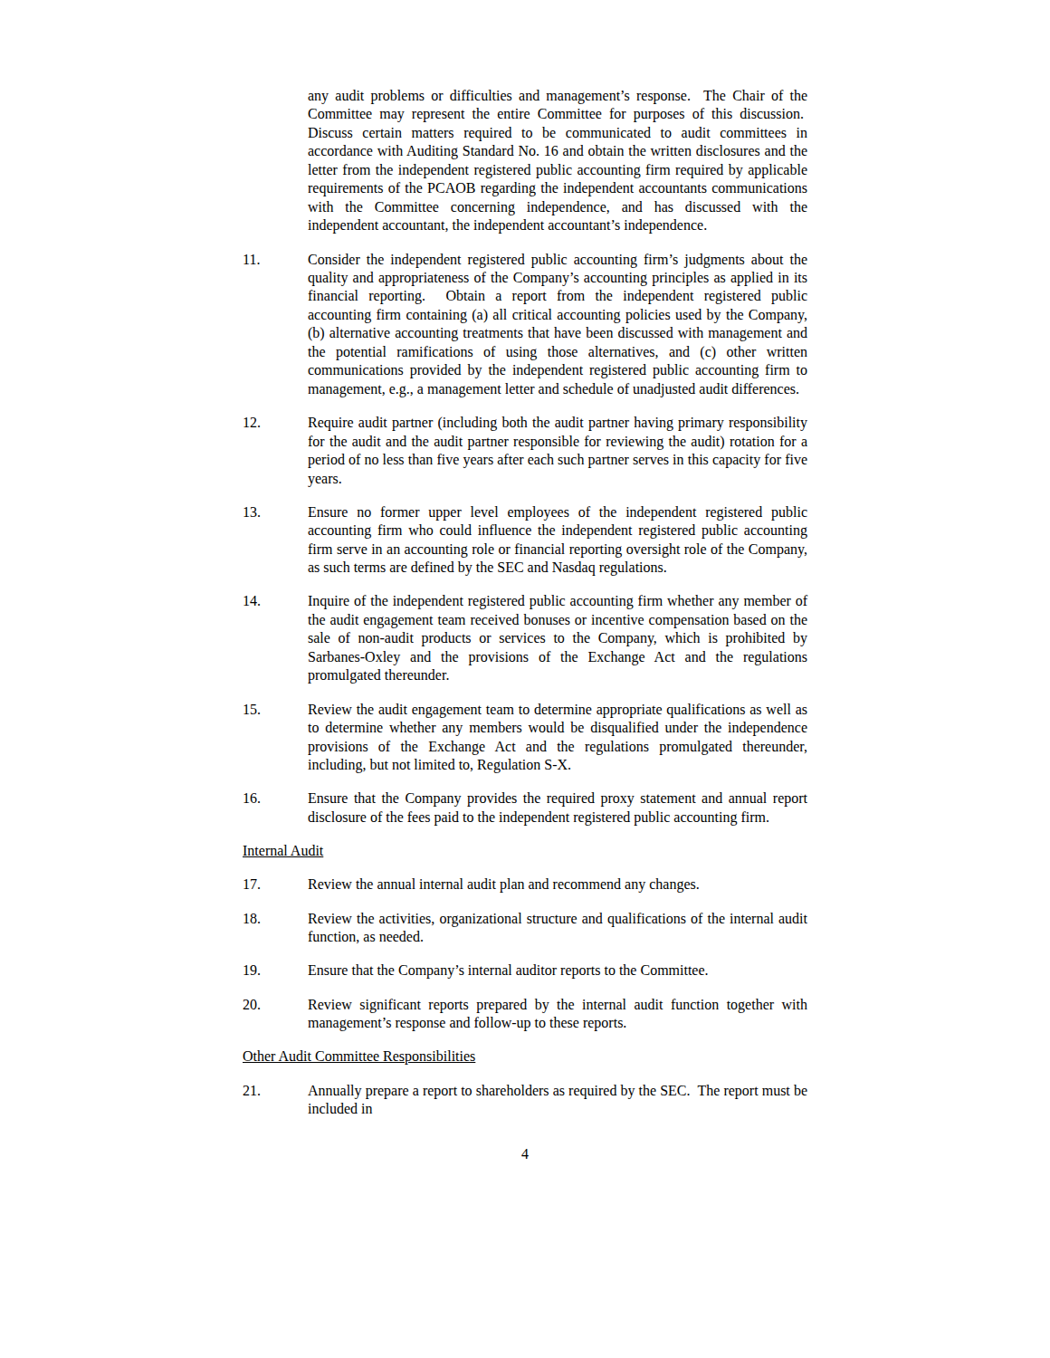any audit problems or difficulties and management’s response. The Chair of the Committee may represent the entire Committee for purposes of this discussion. Discuss certain matters required to be communicated to audit committees in accordance with Auditing Standard No. 16 and obtain the written disclosures and the letter from the independent registered public accounting firm required by applicable requirements of the PCAOB regarding the independent accountants communications with the Committee concerning independence, and has discussed with the independent accountant, the independent accountant’s independence.
11.
Consider the independent registered public accounting firm’s judgments about the quality and appropriateness of the Company’s accounting principles as applied in its financial reporting. Obtain a report from the independent registered public accounting firm containing (a) all critical accounting policies used by the Company, (b) alternative accounting treatments that have been discussed with management and the potential ramifications of using those alternatives, and (c) other written communications provided by the independent registered public accounting firm to management, e.g., a management letter and schedule of unadjusted audit differences.
12.
Require audit partner (including both the audit partner having primary responsibility for the audit and the audit partner responsible for reviewing the audit) rotation for a period of no less than five years after each such partner serves in this capacity for five years.
13.
Ensure no former upper level employees of the independent registered public accounting firm who could influence the independent registered public accounting firm serve in an accounting role or financial reporting oversight role of the Company, as such terms are defined by the SEC and Nasdaq regulations.
14.
Inquire of the independent registered public accounting firm whether any member of the audit engagement team received bonuses or incentive compensation based on the sale of non-audit products or services to the Company, which is prohibited by Sarbanes-Oxley and the provisions of the Exchange Act and the regulations promulgated thereunder.
15.
Review the audit engagement team to determine appropriate qualifications as well as to determine whether any members would be disqualified under the independence provisions of the Exchange Act and the regulations promulgated thereunder, including, but not limited to, Regulation S-X.
16.
Ensure that the Company provides the required proxy statement and annual report disclosure of the fees paid to the independent registered public accounting firm.
Internal Audit
17.
Review the annual internal audit plan and recommend any changes.
18.
Review the activities, organizational structure and qualifications of the internal audit function, as needed.
19.
Ensure that the Company’s internal auditor reports to the Committee.
20.
Review significant reports prepared by the internal audit function together with management’s response and follow-up to these reports.
Other Audit Committee Responsibilities
21.
Annually prepare a report to shareholders as required by the SEC. The report must be included in
4